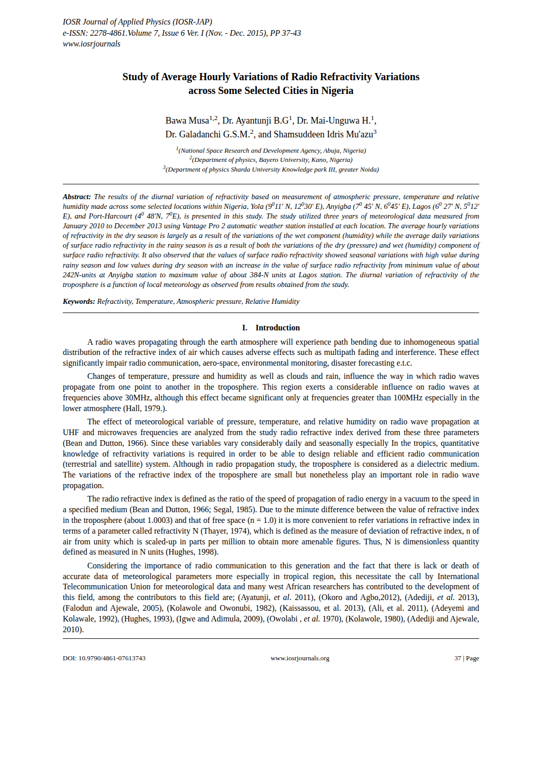IOSR Journal of Applied Physics (IOSR-JAP)
e-ISSN: 2278-4861.Volume 7, Issue 6 Ver. I (Nov. - Dec. 2015), PP 37-43
www.iosrjournals
Study of Average Hourly Variations of Radio Refractivity Variations
across Some Selected Cities in Nigeria
Bawa Musa1,2, Dr. Ayantunji B.G1, Dr. Mai-Unguwa H.1,
Dr. Galadanchi G.S.M.2, and Shamsuddeen Idris Mu'azu3
1(National Space Research and Development Agency, Abuja, Nigeria)
2(Department of physics, Bayero University, Kano, Nigeria)
3(Department of physics Sharda University Knowledge park III, greater Noida)
Abstract: The results of the diurnal variation of refractivity based on measurement of atmospheric pressure, temperature and relative humidity made across some selected locations within Nigeria, Yola (9011' N, 12030' E), Anyigba (70 45' N, 6045' E), Lagos (60 27' N, 5012' E), and Port-Harcourt (40 48'N, 70E), is presented in this study. The study utilized three years of meteorological data measured from January 2010 to December 2013 using Vantage Pro 2 automatic weather station installed at each location. The average hourly variations of refractivity in the dry season is largely as a result of the variations of the wet component (humidity) while the average daily variations of surface radio refractivity in the rainy season is as a result of both the variations of the dry (pressure) and wet (humidity) component of surface radio refractivity. It also observed that the values of surface radio refractivity showed seasonal variations with high value during rainy season and low values during dry season with an increase in the value of surface radio refractivity from minimum value of about 242N-units at Anyigba station to maximum value of about 384-N units at Lagos station. The diurnal variation of refractivity of the troposphere is a function of local meteorology as observed from results obtained from the study.
Keywords: Refractivity, Temperature, Atmospheric pressure, Relative Humidity
I. Introduction
A radio waves propagating through the earth atmosphere will experience path bending due to inhomogeneous spatial distribution of the refractive index of air which causes adverse effects such as multipath fading and interference. These effect significantly impair radio communication, aero-space, environmental monitoring, disaster forecasting e.t.c.
Changes of temperature, pressure and humidity as well as clouds and rain, influence the way in which radio waves propagate from one point to another in the troposphere. This region exerts a considerable influence on radio waves at frequencies above 30MHz, although this effect became significant only at frequencies greater than 100MHz especially in the lower atmosphere (Hall, 1979.).
The effect of meteorological variable of pressure, temperature, and relative humidity on radio wave propagation at UHF and microwaves frequencies are analyzed from the study radio refractive index derived from these three parameters (Bean and Dutton, 1966). Since these variables vary considerably daily and seasonally especially In the tropics, quantitative knowledge of refractivity variations is required in order to be able to design reliable and efficient radio communication (terrestrial and satellite) system. Although in radio propagation study, the troposphere is considered as a dielectric medium. The variations of the refractive index of the troposphere are small but nonetheless play an important role in radio wave propagation.
The radio refractive index is defined as the ratio of the speed of propagation of radio energy in a vacuum to the speed in a specified medium (Bean and Dutton, 1966; Segal, 1985). Due to the minute difference between the value of refractive index in the troposphere (about 1.0003) and that of free space (n = 1.0) it is more convenient to refer variations in refractive index in terms of a parameter called refractivity N (Thayer, 1974), which is defined as the measure of deviation of refractive index, n of air from unity which is scaled-up in parts per million to obtain more amenable figures. Thus, N is dimensionless quantity defined as measured in N units (Hughes, 1998).
Considering the importance of radio communication to this generation and the fact that there is lack or death of accurate data of meteorological parameters more especially in tropical region, this necessitate the call by International Telecommunication Union for meteorological data and many west African researchers has contributed to the development of this field, among the contributors to this field are; (Ayatunji, et al. 2011), (Okoro and Agbo,2012), (Adediji, et al. 2013), (Falodun and Ajewale, 2005), (Kolawole and Owonubi, 1982), (Kaissassou, et al. 2013), (Ali, et al. 2011), (Adeyemi and Kolawale, 1992), (Hughes, 1993), (Igwe and Adimula, 2009), (Owolabi , et al. 1970), (Kolawole, 1980), (Adediji and Ajewale, 2010).
DOI: 10.9790/4861-07613743 www.iosrjournals.org 37 | Page